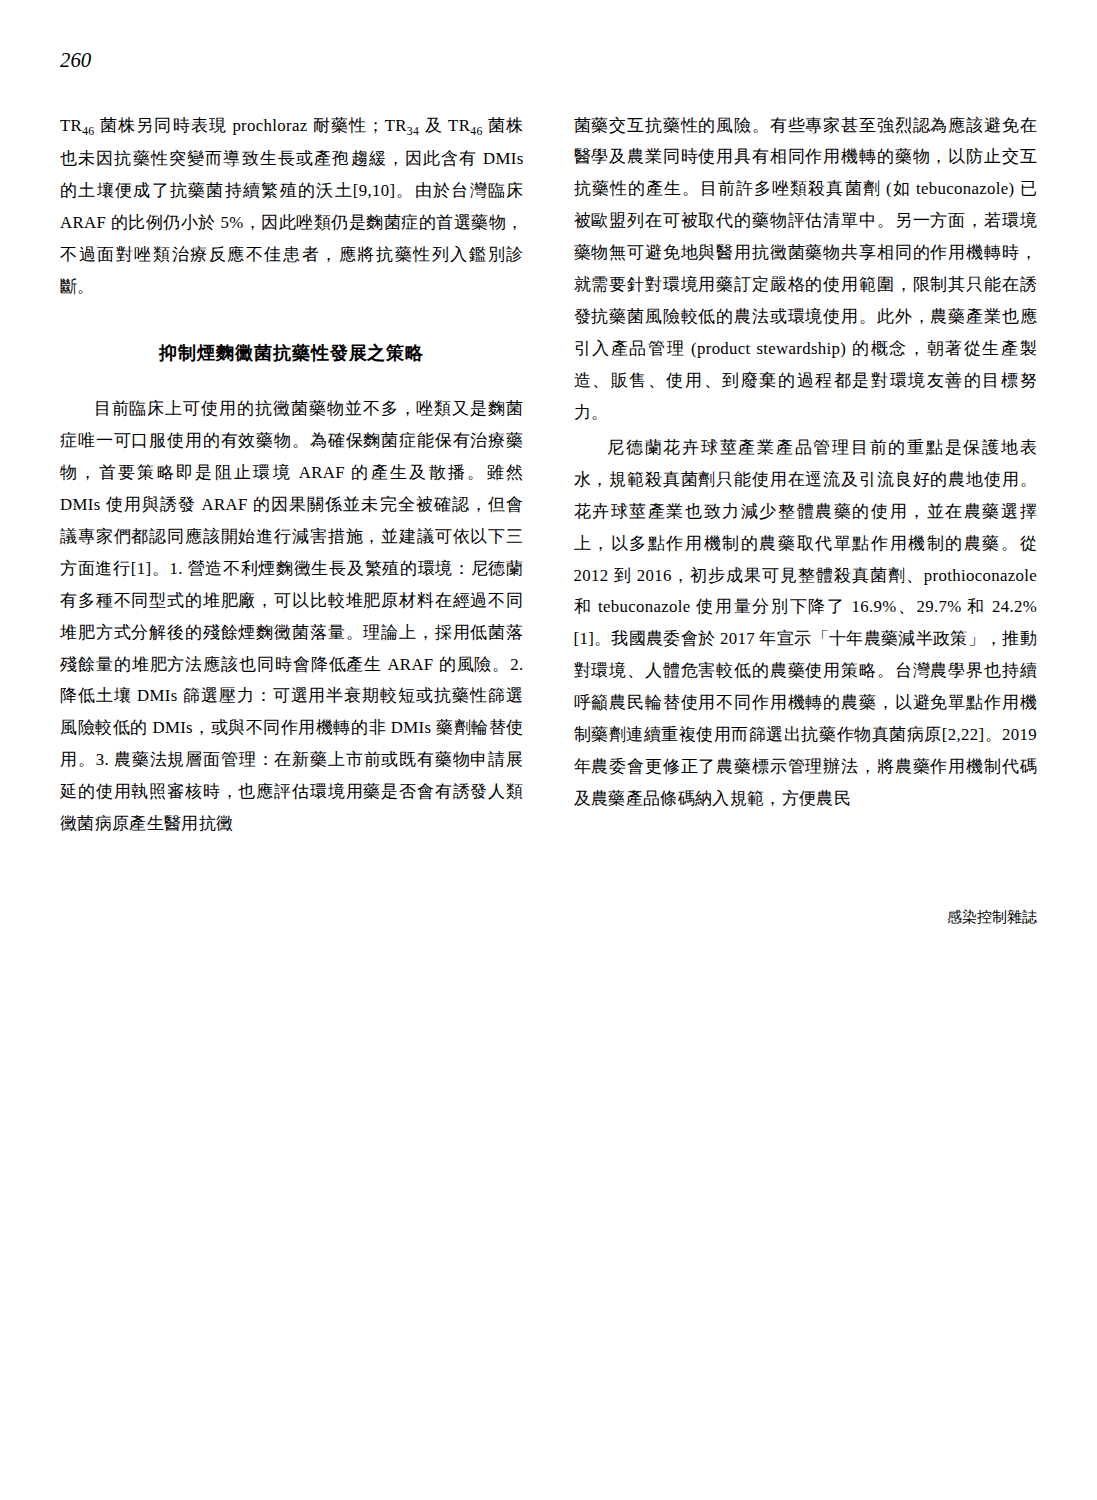260
TR46 菌株另同時表現 prochloraz 耐藥性；TR34 及 TR46 菌株也未因抗藥性突變而導致生長或產孢趨緩，因此含有 DMIs 的土壤便成了抗藥菌持續繁殖的沃土[9,10]。由於台灣臨床 ARAF 的比例仍小於 5%，因此唑類仍是麴菌症的首選藥物，不過面對唑類治療反應不佳患者，應將抗藥性列入鑑別診斷。
抑制煙麴黴菌抗藥性發展之策略
目前臨床上可使用的抗黴菌藥物並不多，唑類又是麴菌症唯一可口服使用的有效藥物。為確保麴菌症能保有治療藥物，首要策略即是阻止環境 ARAF 的產生及散播。雖然 DMIs 使用與誘發 ARAF 的因果關係並未完全被確認，但會議專家們都認同應該開始進行減害措施，並建議可依以下三方面進行[1]。1. 營造不利煙麴黴生長及繁殖的環境：尼德蘭有多種不同型式的堆肥廠，可以比較堆肥原材料在經過不同堆肥方式分解後的殘餘煙麴黴菌落量。理論上，採用低菌落殘餘量的堆肥方法應該也同時會降低產生 ARAF 的風險。2. 降低土壤 DMIs 篩選壓力：可選用半衰期較短或抗藥性篩選風險較低的 DMIs，或與不同作用機轉的非 DMIs 藥劑輪替使用。3. 農藥法規層面管理：在新藥上市前或既有藥物申請展延的使用執照審核時，也應評估環境用藥是否會有誘發人類黴菌病原產生醫用抗黴
菌藥交互抗藥性的風險。有些專家甚至強烈認為應該避免在醫學及農業同時使用具有相同作用機轉的藥物，以防止交互抗藥性的產生。目前許多唑類殺真菌劑 (如 tebuconazole) 已被歐盟列在可被取代的藥物評估清單中。另一方面，若環境藥物無可避免地與醫用抗黴菌藥物共享相同的作用機轉時，就需要針對環境用藥訂定嚴格的使用範圍，限制其只能在誘發抗藥菌風險較低的農法或環境使用。此外，農藥產業也應引入產品管理 (product stewardship) 的概念，朝著從生產製造、販售、使用、到廢棄的過程都是對環境友善的目標努力。
尼德蘭花卉球莖產業產品管理目前的重點是保護地表水，規範殺真菌劑只能使用在逕流及引流良好的農地使用。花卉球莖產業也致力減少整體農藥的使用，並在農藥選擇上，以多點作用機制的農藥取代單點作用機制的農藥。從 2012 到 2016，初步成果可見整體殺真菌劑、prothioconazole 和 tebuconazole 使用量分別下降了 16.9%、29.7% 和 24.2% [1]。我國農委會於 2017 年宣示「十年農藥減半政策」，推動對環境、人體危害較低的農藥使用策略。台灣農學界也持續呼籲農民輪替使用不同作用機轉的農藥，以避免單點作用機制藥劑連續重複使用而篩選出抗藥作物真菌病原[2,22]。2019 年農委會更修正了農藥標示管理辦法，將農藥作用機制代碼及農藥產品條碼納入規範，方便農民
感染控制雜誌